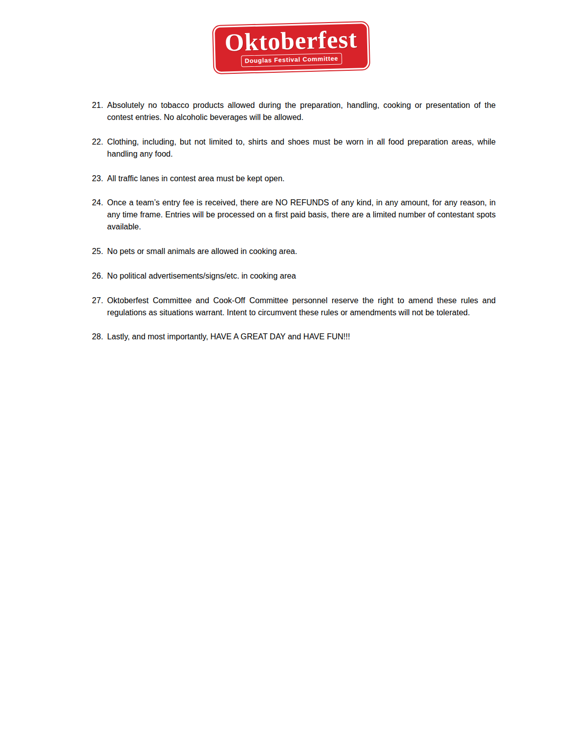Oktoberfest
Douglas Festival Committee
Absolutely no tobacco products allowed during the preparation, handling, cooking or presentation of the contest entries. No alcoholic beverages will be allowed.
Clothing, including, but not limited to, shirts and shoes must be worn in all food preparation areas, while handling any food.
All traffic lanes in contest area must be kept open.
Once a team’s entry fee is received, there are NO REFUNDS of any kind, in any amount, for any reason, in any time frame. Entries will be processed on a first paid basis, there are a limited number of contestant spots available.
No pets or small animals are allowed in cooking area.
No political advertisements/signs/etc. in cooking area
Oktoberfest Committee and Cook-Off Committee personnel reserve the right to amend these rules and regulations as situations warrant. Intent to circumvent these rules or amendments will not be tolerated.
Lastly, and most importantly, HAVE A GREAT DAY and HAVE FUN!!!